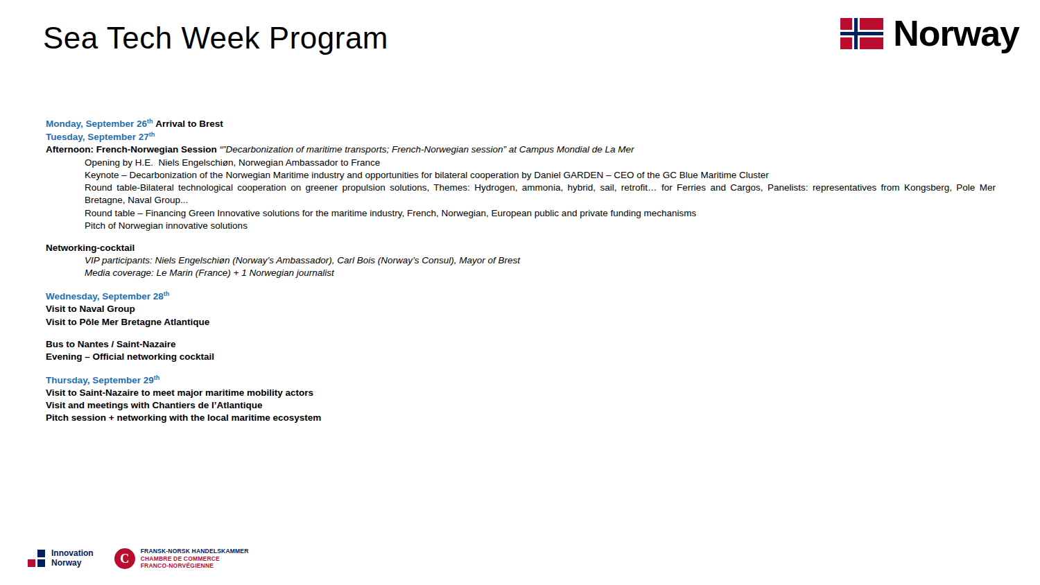Sea Tech Week Program
Norway
Monday, September 26th Arrival to Brest
Tuesday, September 27th
Afternoon: French-Norwegian Session “”Decarbonization of maritime transports; French-Norwegian session” at Campus Mondial de La Mer
Opening by H.E. Niels Engelschiøn, Norwegian Ambassador to France
Keynote – Decarbonization of the Norwegian Maritime industry and opportunities for bilateral cooperation by Daniel GARDEN – CEO of the GC Blue Maritime Cluster
Round table-Bilateral technological cooperation on greener propulsion solutions, Themes: Hydrogen, ammonia, hybrid, sail, retrofit… for Ferries and Cargos, Panelists: representatives from Kongsberg, Pole Mer Bretagne, Naval Group...
Round table – Financing Green Innovative solutions for the maritime industry, French, Norwegian, European public and private funding mechanisms
Pitch of Norwegian innovative solutions
Networking-cocktail
VIP participants: Niels Engelschiøn (Norway’s Ambassador), Carl Bois (Norway’s Consul), Mayor of Brest
Media coverage: Le Marin (France) + 1 Norwegian journalist
Wednesday, September 28th
Visit to Naval Group
Visit to Pôle Mer Bretagne Atlantique
Bus to Nantes / Saint-Nazaire
Evening – Official networking cocktail
Thursday, September 29th
Visit to Saint-Nazaire to meet major maritime mobility actors
Visit and meetings with Chantiers de l’Atlantique
Pitch session + networking with the local maritime ecosystem
Innovation
Norway
C
FRANSK-NORSK HANDELSKAMMER
CHAMBRE DE COMMERCE
FRANCO-NORVÉGIENNE